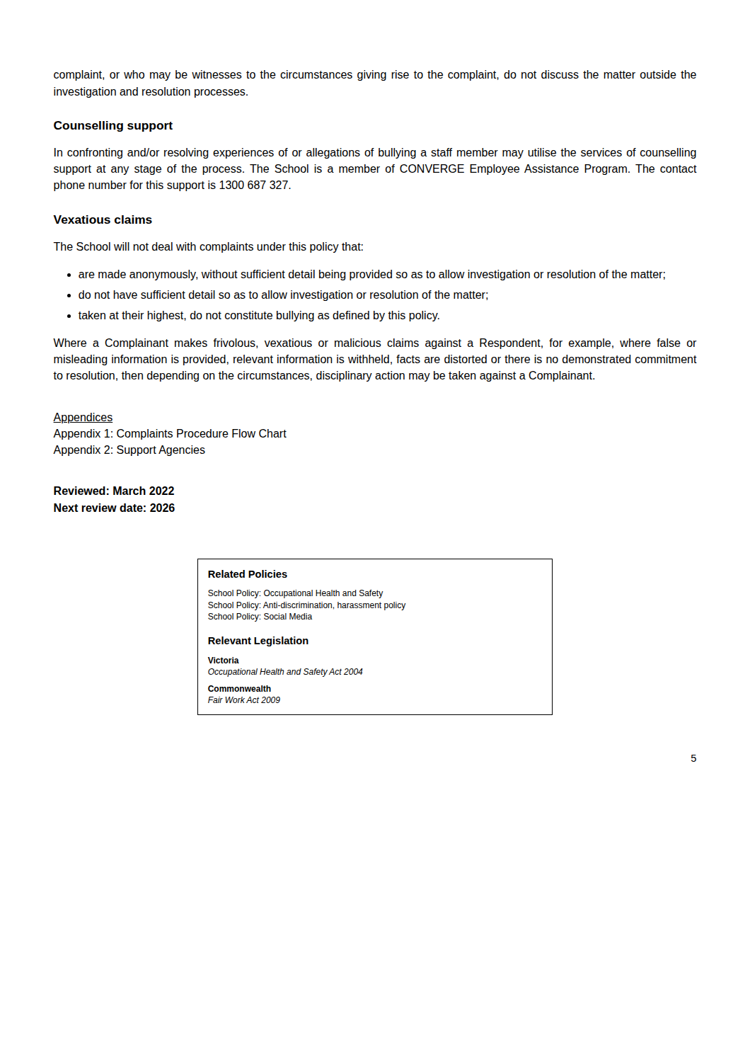complaint, or who may be witnesses to the circumstances giving rise to the complaint, do not discuss the matter outside the investigation and resolution processes.
Counselling support
In confronting and/or resolving experiences of or allegations of bullying a staff member may utilise the services of counselling support at any stage of the process. The School is a member of CONVERGE Employee Assistance Program. The contact phone number for this support is 1300 687 327.
Vexatious claims
The School will not deal with complaints under this policy that:
are made anonymously, without sufficient detail being provided so as to allow investigation or resolution of the matter;
do not have sufficient detail so as to allow investigation or resolution of the matter;
taken at their highest, do not constitute bullying as defined by this policy.
Where a Complainant makes frivolous, vexatious or malicious claims against a Respondent, for example, where false or misleading information is provided, relevant information is withheld, facts are distorted or there is no demonstrated commitment to resolution, then depending on the circumstances, disciplinary action may be taken against a Complainant.
Appendices
Appendix 1: Complaints Procedure Flow Chart
Appendix 2: Support Agencies
Reviewed: March 2022
Next review date: 2026
Related Policies
School Policy: Occupational Health and Safety
School Policy: Anti-discrimination, harassment policy
School Policy: Social Media
Relevant Legislation
Victoria
Occupational Health and Safety Act 2004
Commonwealth
Fair Work Act 2009
5